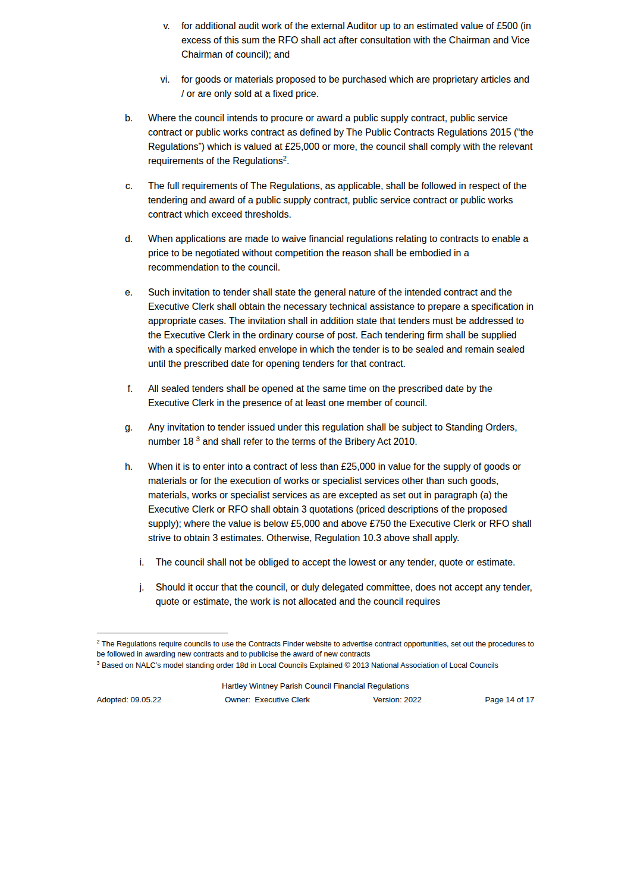v. for additional audit work of the external Auditor up to an estimated value of £500 (in excess of this sum the RFO shall act after consultation with the Chairman and Vice Chairman of council); and
vi. for goods or materials proposed to be purchased which are proprietary articles and / or are only sold at a fixed price.
b. Where the council intends to procure or award a public supply contract, public service contract or public works contract as defined by The Public Contracts Regulations 2015 (“the Regulations”) which is valued at £25,000 or more, the council shall comply with the relevant requirements of the Regulations2.
c. The full requirements of The Regulations, as applicable, shall be followed in respect of the tendering and award of a public supply contract, public service contract or public works contract which exceed thresholds.
d. When applications are made to waive financial regulations relating to contracts to enable a price to be negotiated without competition the reason shall be embodied in a recommendation to the council.
e. Such invitation to tender shall state the general nature of the intended contract and the Executive Clerk shall obtain the necessary technical assistance to prepare a specification in appropriate cases. The invitation shall in addition state that tenders must be addressed to the Executive Clerk in the ordinary course of post. Each tendering firm shall be supplied with a specifically marked envelope in which the tender is to be sealed and remain sealed until the prescribed date for opening tenders for that contract.
f. All sealed tenders shall be opened at the same time on the prescribed date by the Executive Clerk in the presence of at least one member of council.
g. Any invitation to tender issued under this regulation shall be subject to Standing Orders, number 18 3 and shall refer to the terms of the Bribery Act 2010.
h. When it is to enter into a contract of less than £25,000 in value for the supply of goods or materials or for the execution of works or specialist services other than such goods, materials, works or specialist services as are excepted as set out in paragraph (a) the Executive Clerk or RFO shall obtain 3 quotations (priced descriptions of the proposed supply); where the value is below £5,000 and above £750 the Executive Clerk or RFO shall strive to obtain 3 estimates. Otherwise, Regulation 10.3 above shall apply.
i. The council shall not be obliged to accept the lowest or any tender, quote or estimate.
j. Should it occur that the council, or duly delegated committee, does not accept any tender, quote or estimate, the work is not allocated and the council requires
2 The Regulations require councils to use the Contracts Finder website to advertise contract opportunities, set out the procedures to be followed in awarding new contracts and to publicise the award of new contracts
3 Based on NALC’s model standing order 18d in Local Councils Explained © 2013 National Association of Local Councils
Hartley Wintney Parish Council Financial Regulations
Adopted: 09.05.22 Owner: Executive Clerk Version: 2022 Page 14 of 17